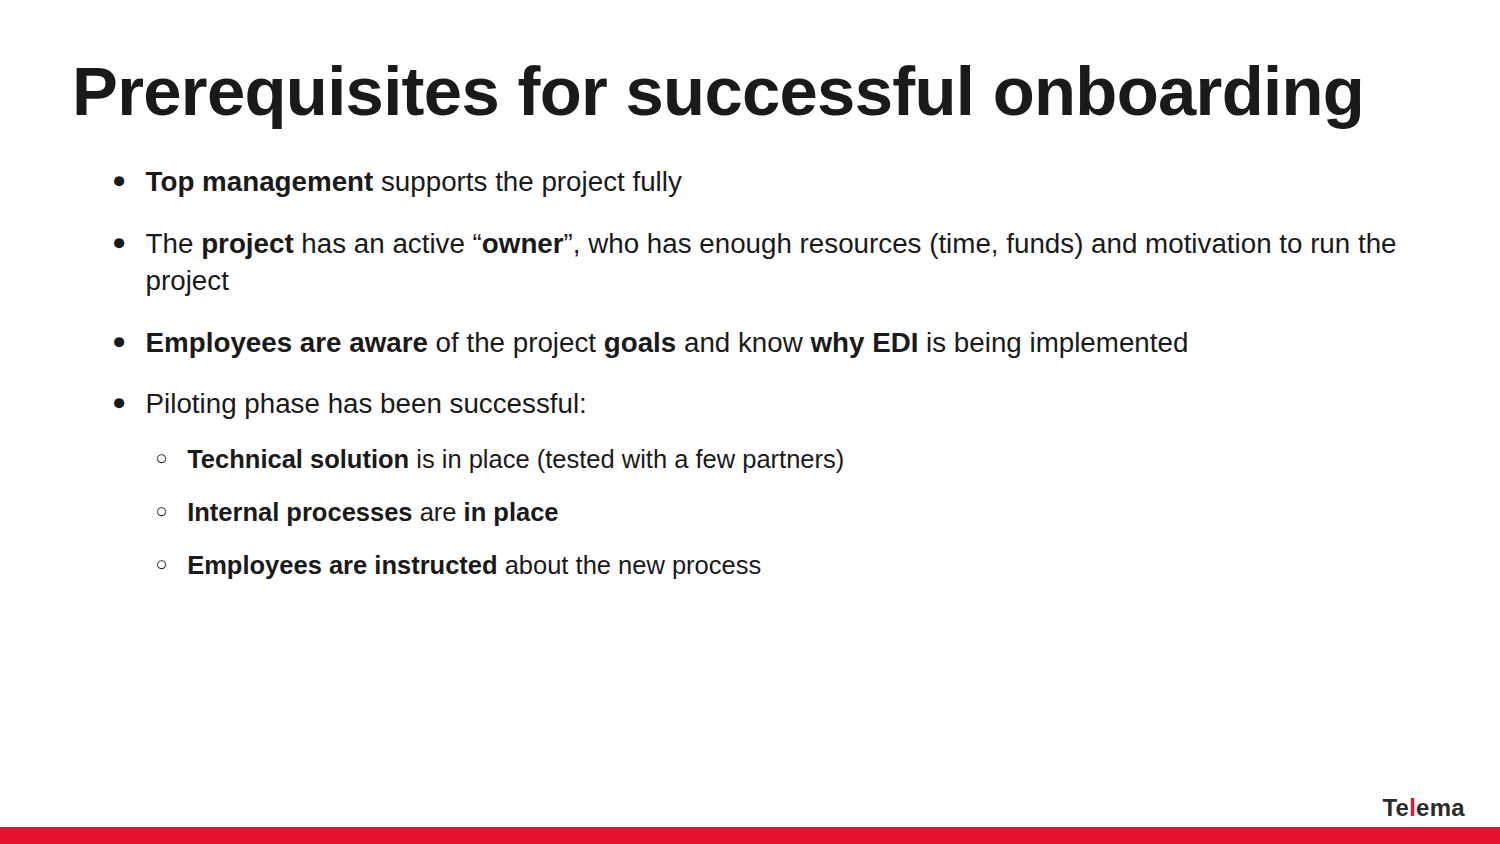Prerequisites for successful onboarding
Top management supports the project fully
The project has an active “owner”, who has enough resources (time, funds) and motivation to run the project
Employees are aware of the project goals and know why EDI is being implemented
Piloting phase has been successful:
Technical solution is in place (tested with a few partners)
Internal processes are in place
Employees are instructed about the new process
Telema